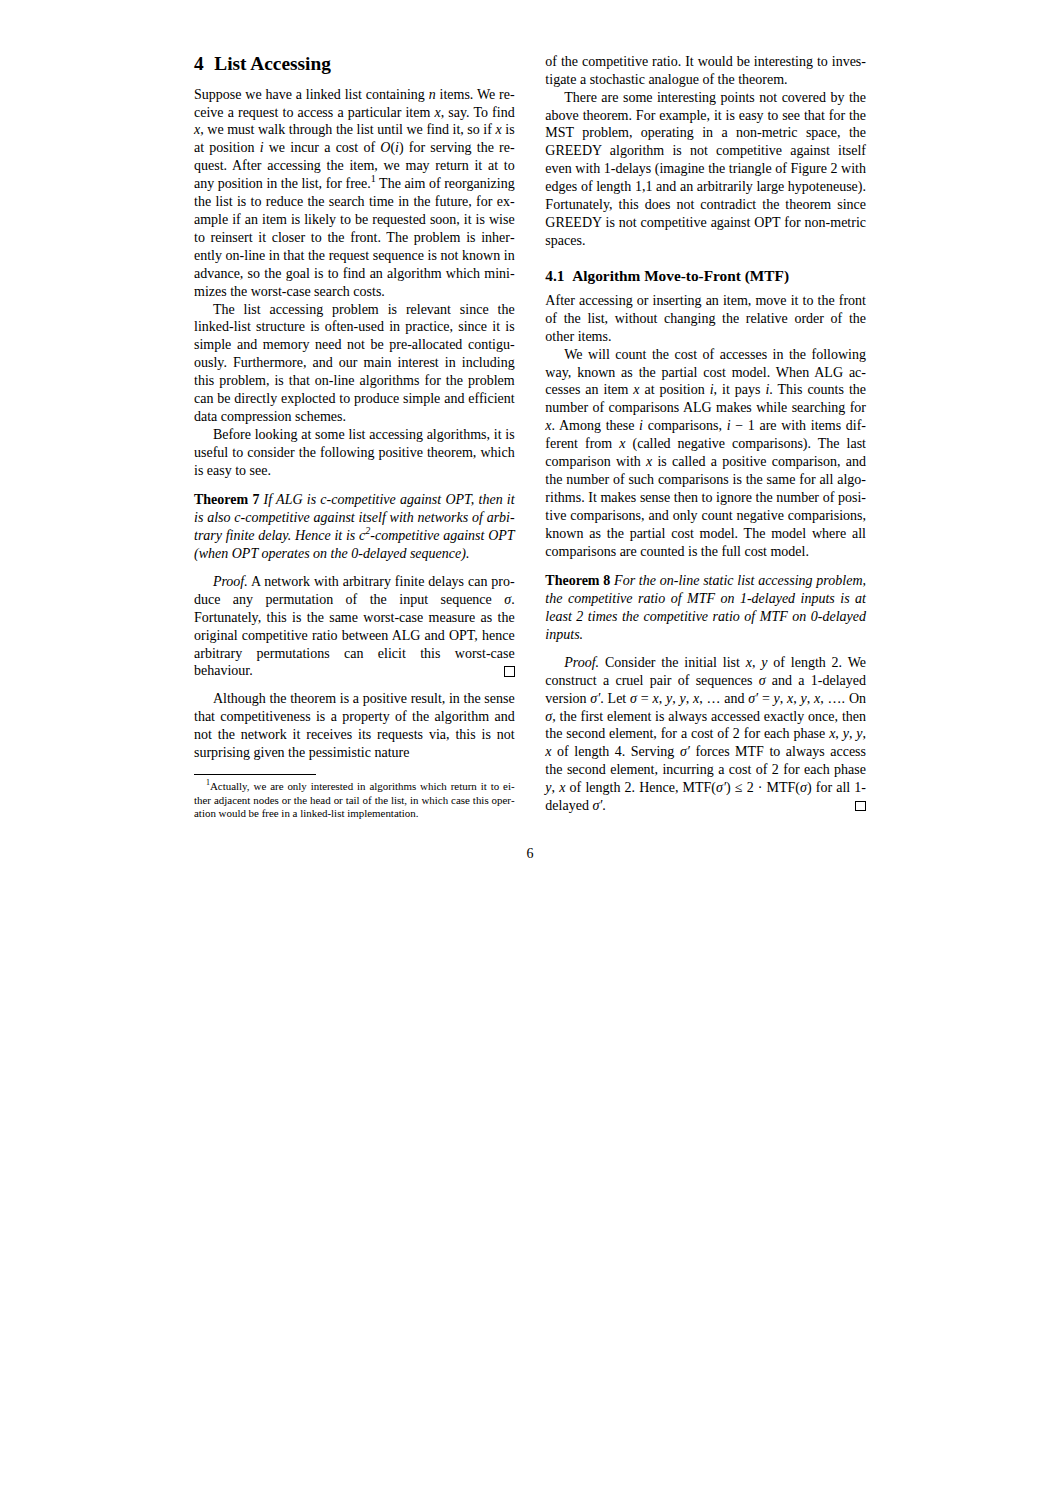4 List Accessing
Suppose we have a linked list containing n items. We receive a request to access a particular item x, say. To find x, we must walk through the list until we find it, so if x is at position i we incur a cost of O(i) for serving the request. After accessing the item, we may return it at to any position in the list, for free.1 The aim of reorganizing the list is to reduce the search time in the future, for example if an item is likely to be requested soon, it is wise to reinsert it closer to the front. The problem is inherently on-line in that the request sequence is not known in advance, so the goal is to find an algorithm which minimizes the worst-case search costs.
The list accessing problem is relevant since the linked-list structure is often-used in practice, since it is simple and memory need not be pre-allocated contiguously. Furthermore, and our main interest in including this problem, is that on-line algorithms for the problem can be directly explocted to produce simple and efficient data compression schemes.
Before looking at some list accessing algorithms, it is useful to consider the following positive theorem, which is easy to see.
Theorem 7 If ALG is c-competitive against OPT, then it is also c-competitive against itself with networks of arbitrary finite delay. Hence it is c2-competitive against OPT (when OPT operates on the 0-delayed sequence).
Proof. A network with arbitrary finite delays can produce any permutation of the input sequence σ. Fortunately, this is the same worst-case measure as the original competitive ratio between ALG and OPT, hence arbitrary permutations can elicit this worst-case behaviour.
Although the theorem is a positive result, in the sense that competitiveness is a property of the algorithm and not the network it receives its requests via, this is not surprising given the pessimistic nature
1Actually, we are only interested in algorithms which return it to either adjacent nodes or the head or tail of the list, in which case this operation would be free in a linked-list implementation.
of the competitive ratio. It would be interesting to investigate a stochastic analogue of the theorem.
There are some interesting points not covered by the above theorem. For example, it is easy to see that for the MST problem, operating in a non-metric space, the GREEDY algorithm is not competitive against itself even with 1-delays (imagine the triangle of Figure 2 with edges of length 1,1 and an arbitrarily large hypoteneuse). Fortunately, this does not contradict the theorem since GREEDY is not competitive against OPT for non-metric spaces.
4.1 Algorithm Move-to-Front (MTF)
After accessing or inserting an item, move it to the front of the list, without changing the relative order of the other items.
We will count the cost of accesses in the following way, known as the partial cost model. When ALG accesses an item x at position i, it pays i. This counts the number of comparisons ALG makes while searching for x. Among these i comparisons, i − 1 are with items different from x (called negative comparisons). The last comparison with x is called a positive comparison, and the number of such comparisons is the same for all algorithms. It makes sense then to ignore the number of positive comparisons, and only count negative comparisions, known as the partial cost model. The model where all comparisons are counted is the full cost model.
Theorem 8 For the on-line static list accessing problem, the competitive ratio of MTF on 1-delayed inputs is at least 2 times the competitive ratio of MTF on 0-delayed inputs.
Proof. Consider the initial list x, y of length 2. We construct a cruel pair of sequences σ and a 1-delayed version σ′. Let σ = x, y, y, x, … and σ′ = y, x, y, x, …. On σ, the first element is always accessed exactly once, then the second element, for a cost of 2 for each phase x, y, y, x of length 4. Serving σ′ forces MTF to always access the second element, incurring a cost of 2 for each phase y, x of length 2. Hence, MTF(σ′) ≤ 2 · MTF(σ) for all 1-delayed σ′.
6